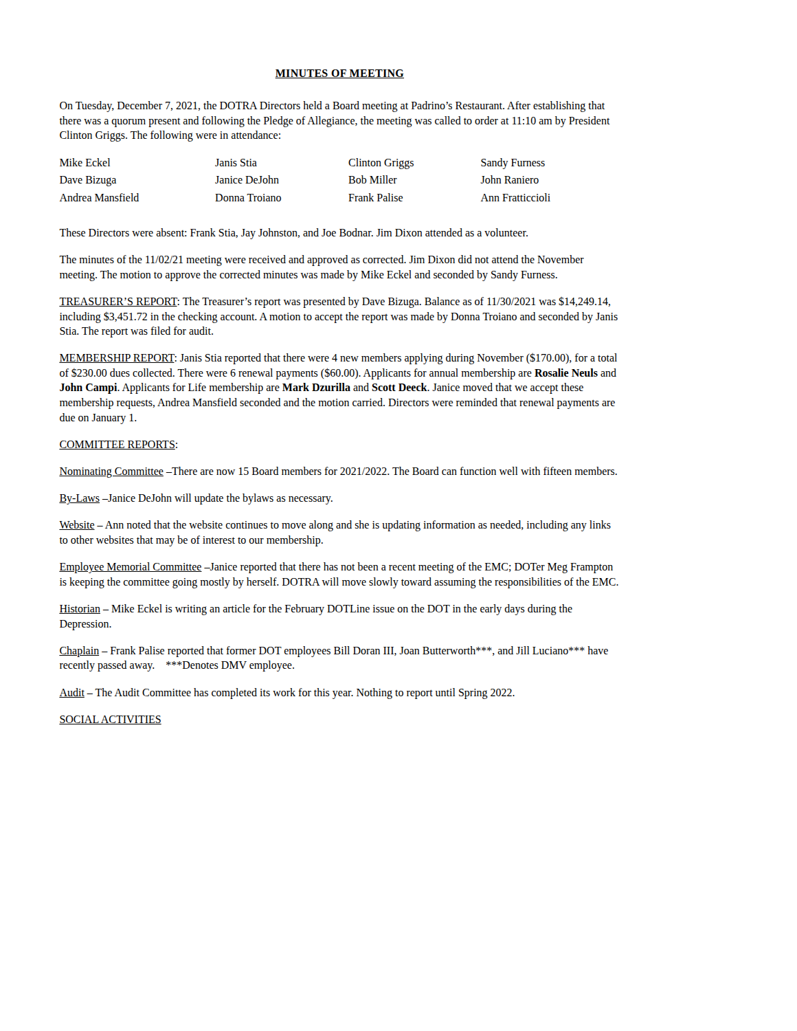MINUTES OF MEETING
On Tuesday, December 7, 2021, the DOTRA Directors held a Board meeting at Padrino’s Restaurant. After establishing that there was a quorum present and following the Pledge of Allegiance, the meeting was called to order at 11:10 am by President Clinton Griggs. The following were in attendance:
| Mike Eckel | Janis Stia | Clinton Griggs | Sandy Furness |
| Dave Bizuga | Janice DeJohn | Bob Miller | John Raniero |
| Andrea Mansfield | Donna Troiano | Frank Palise | Ann Fratticcioli |
These Directors were absent: Frank Stia, Jay Johnston, and Joe Bodnar. Jim Dixon attended as a volunteer.
The minutes of the 11/02/21 meeting were received and approved as corrected. Jim Dixon did not attend the November meeting. The motion to approve the corrected minutes was made by Mike Eckel and seconded by Sandy Furness.
TREASURER’S REPORT: The Treasurer’s report was presented by Dave Bizuga. Balance as of 11/30/2021 was $14,249.14, including $3,451.72 in the checking account. A motion to accept the report was made by Donna Troiano and seconded by Janis Stia. The report was filed for audit.
MEMBERSHIP REPORT: Janis Stia reported that there were 4 new members applying during November ($170.00), for a total of $230.00 dues collected. There were 6 renewal payments ($60.00). Applicants for annual membership are Rosalie Neuls and John Campi. Applicants for Life membership are Mark Dzurilla and Scott Deeck. Janice moved that we accept these membership requests, Andrea Mansfield seconded and the motion carried. Directors were reminded that renewal payments are due on January 1.
COMMITTEE REPORTS:
Nominating Committee –There are now 15 Board members for 2021/2022. The Board can function well with fifteen members.
By-Laws –Janice DeJohn will update the bylaws as necessary.
Website – Ann noted that the website continues to move along and she is updating information as needed, including any links to other websites that may be of interest to our membership.
Employee Memorial Committee –Janice reported that there has not been a recent meeting of the EMC; DOTer Meg Frampton is keeping the committee going mostly by herself. DOTRA will move slowly toward assuming the responsibilities of the EMC.
Historian – Mike Eckel is writing an article for the February DOTLine issue on the DOT in the early days during the Depression.
Chaplain – Frank Palise reported that former DOT employees Bill Doran III, Joan Butterworth***, and Jill Luciano*** have recently passed away. ***Denotes DMV employee.
Audit – The Audit Committee has completed its work for this year. Nothing to report until Spring 2022.
SOCIAL ACTIVITIES